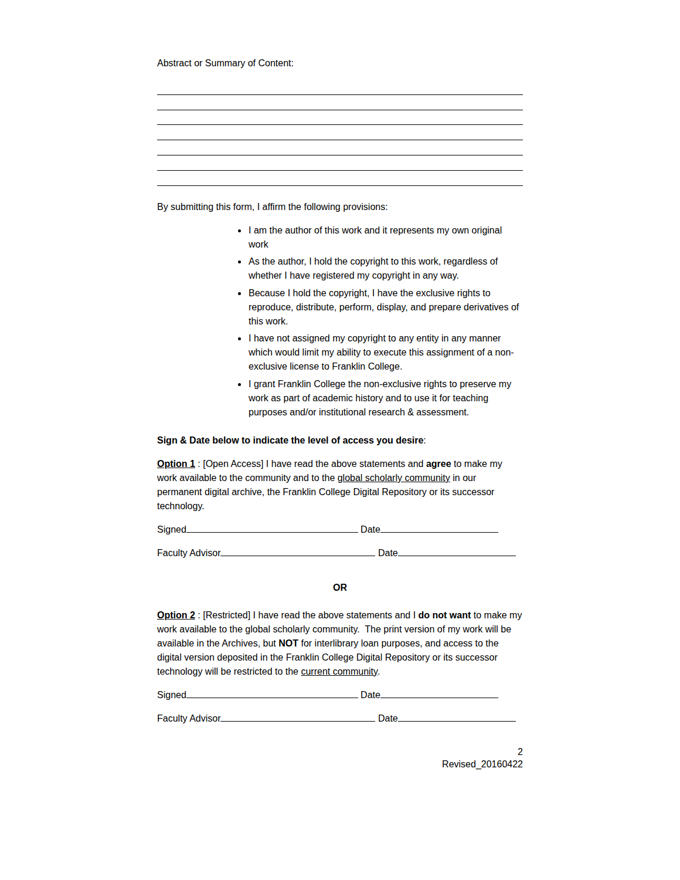Abstract or Summary of Content:
By submitting this form, I affirm the following provisions:
I am the author of this work and it represents my own original work
As the author, I hold the copyright to this work, regardless of whether I have registered my copyright in any way.
Because I hold the copyright, I have the exclusive rights to reproduce, distribute, perform, display, and prepare derivatives of this work.
I have not assigned my copyright to any entity in any manner which would limit my ability to execute this assignment of a non-exclusive license to Franklin College.
I grant Franklin College the non-exclusive rights to preserve my work as part of academic history and to use it for teaching purposes and/or institutional research & assessment.
Sign & Date below to indicate the level of access you desire:
Option 1 : [Open Access] I have read the above statements and agree to make my work available to the community and to the global scholarly community in our permanent digital archive, the Franklin College Digital Repository or its successor technology.
Signed Date
Faculty Advisor Date
OR
Option 2 : [Restricted] I have read the above statements and I do not want to make my work available to the global scholarly community. The print version of my work will be available in the Archives, but NOT for interlibrary loan purposes, and access to the digital version deposited in the Franklin College Digital Repository or its successor technology will be restricted to the current community.
Signed Date
Faculty Advisor Date
2
Revised_20160422